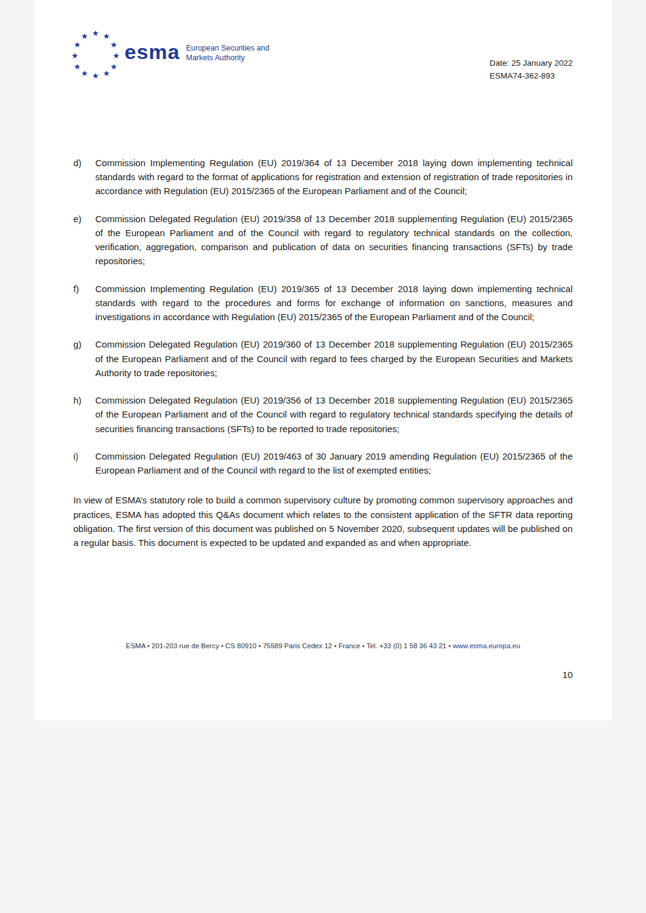★ ★ ★ ★ ★ ★ ★ ★ ★ ★ ★ ★
esma
European Securities and
Markets Authority
Date: 25 January 2022
ESMA74-362-893
d) Commission Implementing Regulation (EU) 2019/364 of 13 December 2018 laying down implementing technical standards with regard to the format of applications for registration and extension of registration of trade repositories in accordance with Regulation (EU) 2015/2365 of the European Parliament and of the Council;
e) Commission Delegated Regulation (EU) 2019/358 of 13 December 2018 supplementing Regulation (EU) 2015/2365 of the European Parliament and of the Council with regard to regulatory technical standards on the collection, verification, aggregation, comparison and publication of data on securities financing transactions (SFTs) by trade repositories;
f) Commission Implementing Regulation (EU) 2019/365 of 13 December 2018 laying down implementing technical standards with regard to the procedures and forms for exchange of information on sanctions, measures and investigations in accordance with Regulation (EU) 2015/2365 of the European Parliament and of the Council;
g) Commission Delegated Regulation (EU) 2019/360 of 13 December 2018 supplementing Regulation (EU) 2015/2365 of the European Parliament and of the Council with regard to fees charged by the European Securities and Markets Authority to trade repositories;
h) Commission Delegated Regulation (EU) 2019/356 of 13 December 2018 supplementing Regulation (EU) 2015/2365 of the European Parliament and of the Council with regard to regulatory technical standards specifying the details of securities financing transactions (SFTs) to be reported to trade repositories;
i) Commission Delegated Regulation (EU) 2019/463 of 30 January 2019 amending Regulation (EU) 2015/2365 of the European Parliament and of the Council with regard to the list of exempted entities;
In view of ESMA’s statutory role to build a common supervisory culture by promoting common supervisory approaches and practices, ESMA has adopted this Q&As document which relates to the consistent application of the SFTR data reporting obligation. The first version of this document was published on 5 November 2020, subsequent updates will be published on a regular basis. This document is expected to be updated and expanded as and when appropriate.
ESMA • 201-203 rue de Bercy • CS 80910 • 75589 Paris Cedex 12 • France • Tel. +33 (0) 1 58 36 43 21 • www.esma.europa.eu
10